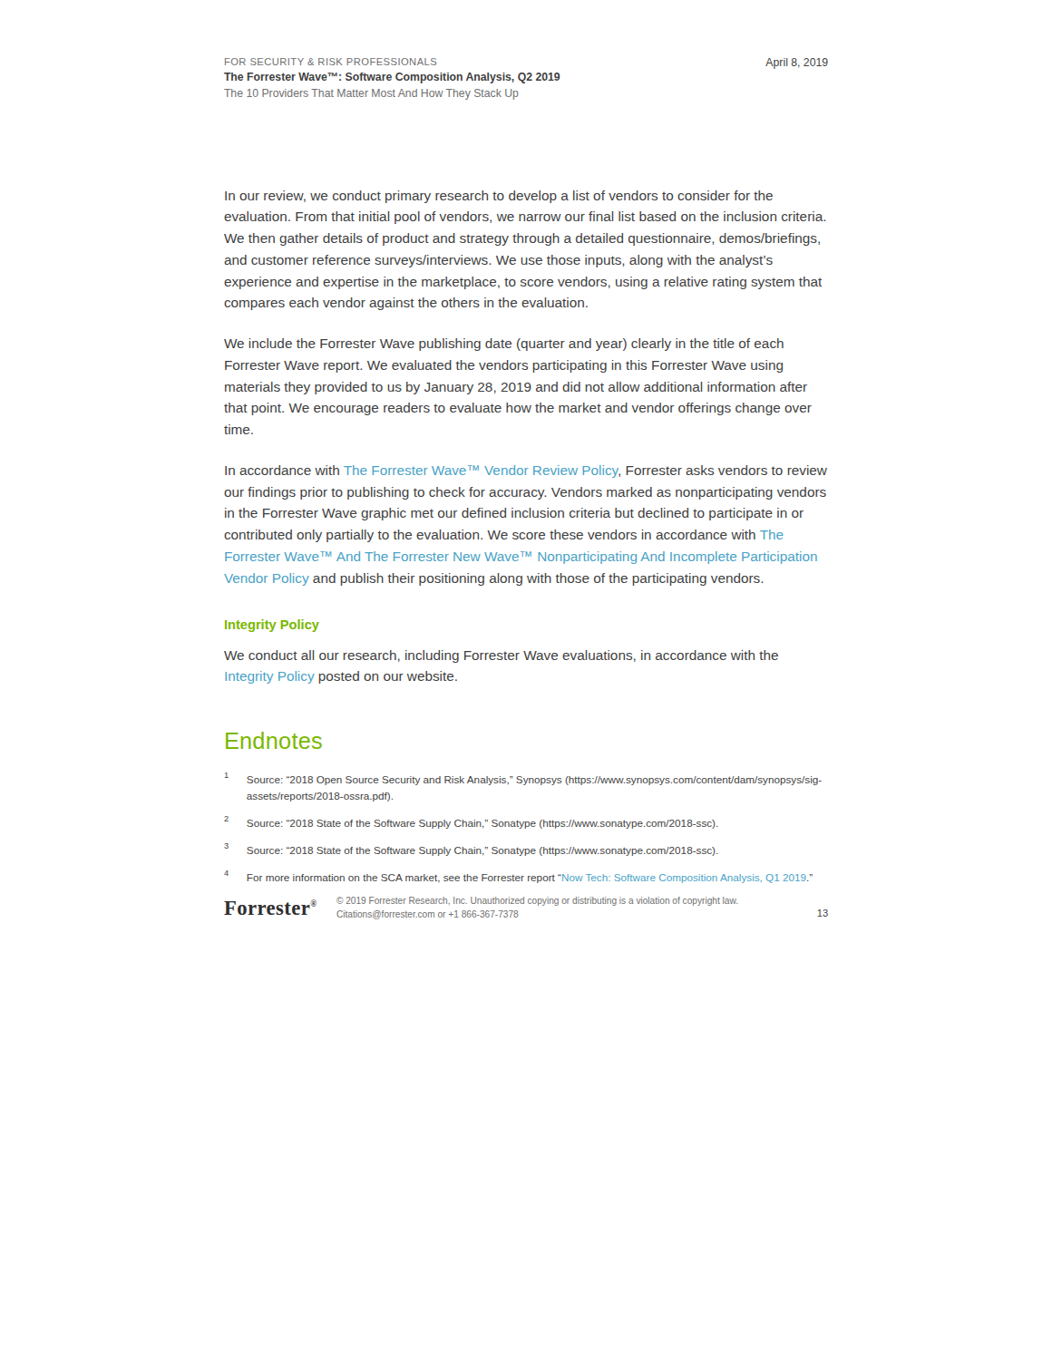For Security & Risk Professionals
The Forrester Wave™: Software Composition Analysis, Q2 2019
The 10 Providers That Matter Most And How They Stack Up
April 8, 2019
In our review, we conduct primary research to develop a list of vendors to consider for the evaluation. From that initial pool of vendors, we narrow our final list based on the inclusion criteria. We then gather details of product and strategy through a detailed questionnaire, demos/briefings, and customer reference surveys/interviews. We use those inputs, along with the analyst’s experience and expertise in the marketplace, to score vendors, using a relative rating system that compares each vendor against the others in the evaluation.
We include the Forrester Wave publishing date (quarter and year) clearly in the title of each Forrester Wave report. We evaluated the vendors participating in this Forrester Wave using materials they provided to us by January 28, 2019 and did not allow additional information after that point. We encourage readers to evaluate how the market and vendor offerings change over time.
In accordance with The Forrester Wave™ Vendor Review Policy, Forrester asks vendors to review our findings prior to publishing to check for accuracy. Vendors marked as nonparticipating vendors in the Forrester Wave graphic met our defined inclusion criteria but declined to participate in or contributed only partially to the evaluation. We score these vendors in accordance with The Forrester Wave™ And The Forrester New Wave™ Nonparticipating And Incomplete Participation Vendor Policy and publish their positioning along with those of the participating vendors.
Integrity Policy
We conduct all our research, including Forrester Wave evaluations, in accordance with the Integrity Policy posted on our website.
Endnotes
1 Source: “2018 Open Source Security and Risk Analysis,” Synopsys (https://www.synopsys.com/content/dam/synopsys/sig-assets/reports/2018-ossra.pdf).
2 Source: “2018 State of the Software Supply Chain,” Sonatype (https://www.sonatype.com/2018-ssc).
3 Source: “2018 State of the Software Supply Chain,” Sonatype (https://www.sonatype.com/2018-ssc).
4 For more information on the SCA market, see the Forrester report “Now Tech: Software Composition Analysis, Q1 2019.”
Forrester®
© 2019 Forrester Research, Inc. Unauthorized copying or distributing is a violation of copyright law.
Citations@forrester.com or +1 866-367-7378
13